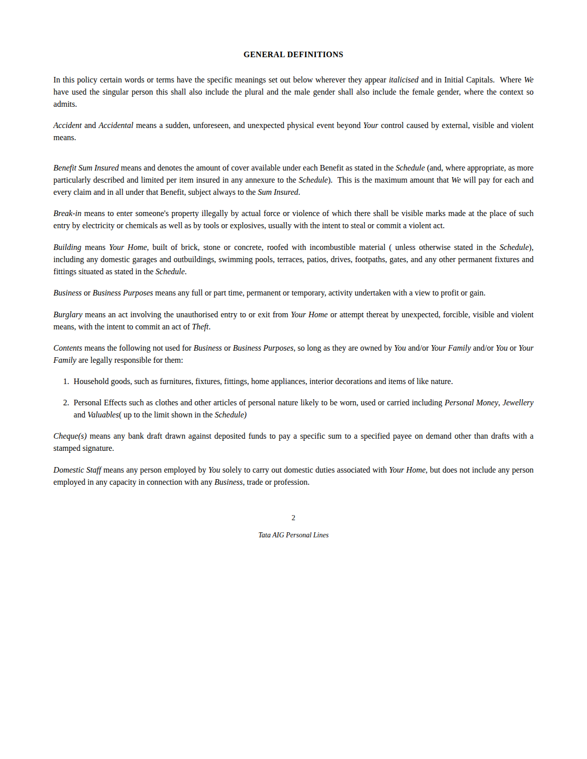GENERAL DEFINITIONS
In this policy certain words or terms have the specific meanings set out below wherever they appear italicised and in Initial Capitals. Where We have used the singular person this shall also include the plural and the male gender shall also include the female gender, where the context so admits.
Accident and Accidental means a sudden, unforeseen, and unexpected physical event beyond Your control caused by external, visible and violent means.
Benefit Sum Insured means and denotes the amount of cover available under each Benefit as stated in the Schedule (and, where appropriate, as more particularly described and limited per item insured in any annexure to the Schedule). This is the maximum amount that We will pay for each and every claim and in all under that Benefit, subject always to the Sum Insured.
Break-in means to enter someone's property illegally by actual force or violence of which there shall be visible marks made at the place of such entry by electricity or chemicals as well as by tools or explosives, usually with the intent to steal or commit a violent act.
Building means Your Home, built of brick, stone or concrete, roofed with incombustible material ( unless otherwise stated in the Schedule), including any domestic garages and outbuildings, swimming pools, terraces, patios, drives, footpaths, gates, and any other permanent fixtures and fittings situated as stated in the Schedule.
Business or Business Purposes means any full or part time, permanent or temporary, activity undertaken with a view to profit or gain.
Burglary means an act involving the unauthorised entry to or exit from Your Home or attempt thereat by unexpected, forcible, visible and violent means, with the intent to commit an act of Theft.
Contents means the following not used for Business or Business Purposes, so long as they are owned by You and/or Your Family and/or You or Your Family are legally responsible for them:
Household goods, such as furnitures, fixtures, fittings, home appliances, interior decorations and items of like nature.
Personal Effects such as clothes and other articles of personal nature likely to be worn, used or carried including Personal Money, Jewellery and Valuables( up to the limit shown in the Schedule)
Cheque(s) means any bank draft drawn against deposited funds to pay a specific sum to a specified payee on demand other than drafts with a stamped signature.
Domestic Staff means any person employed by You solely to carry out domestic duties associated with Your Home, but does not include any person employed in any capacity in connection with any Business, trade or profession.
2
Tata AIG Personal Lines